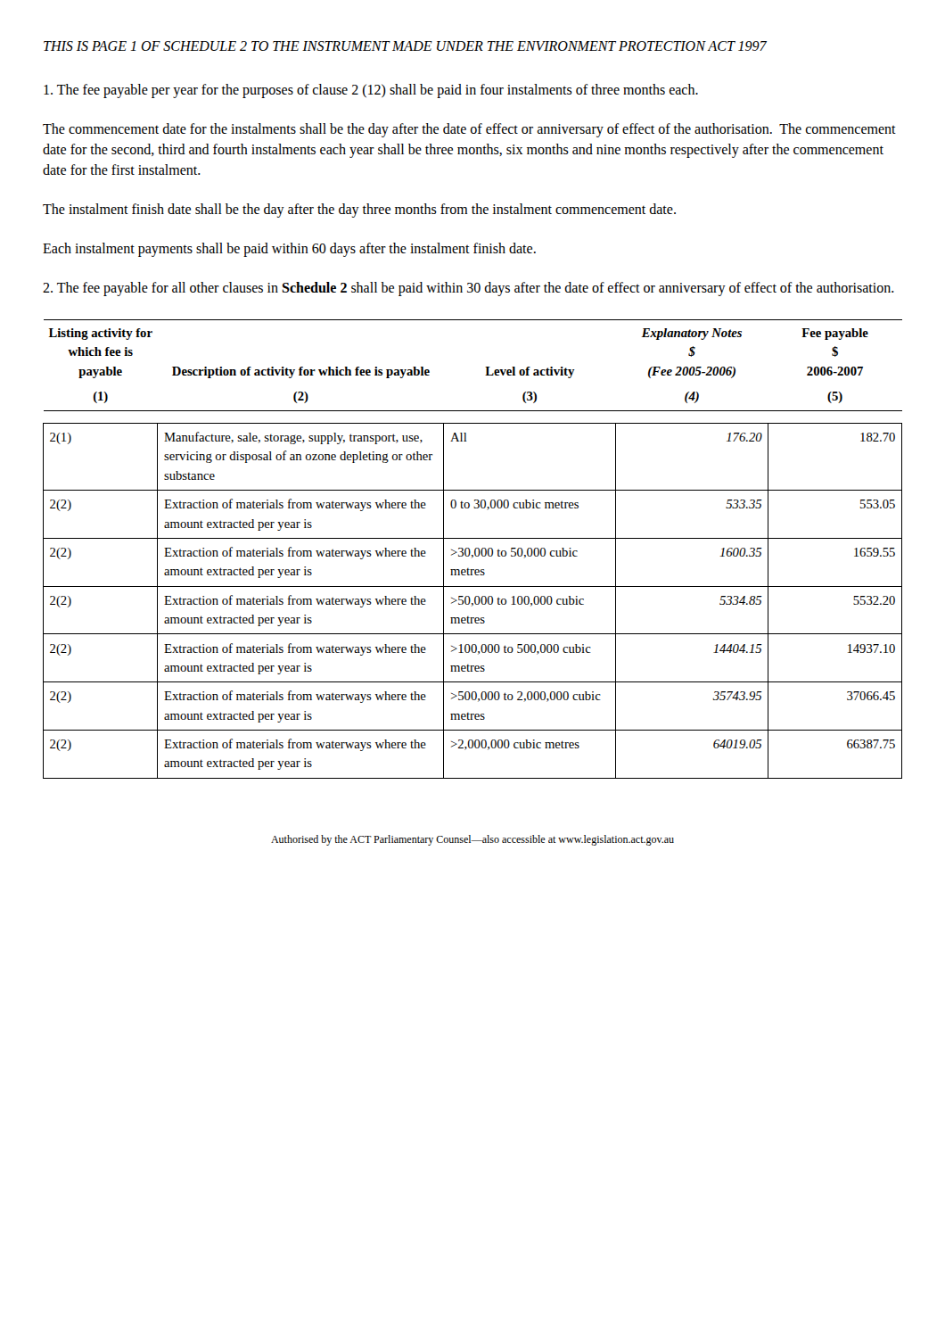This is page 1 of Schedule 2 to the instrument made under the Environment Protection Act 1997
1. The fee payable per year for the purposes of clause 2 (12) shall be paid in four instalments of three months each.
The commencement date for the instalments shall be the day after the date of effect or anniversary of effect of the authorisation. The commencement date for the second, third and fourth instalments each year shall be three months, six months and nine months respectively after the commencement date for the first instalment.
The instalment finish date shall be the day after the day three months from the instalment commencement date.
Each instalment payments shall be paid within 60 days after the instalment finish date.
2. The fee payable for all other clauses in Schedule 2 shall be paid within 30 days after the date of effect or anniversary of effect of the authorisation.
| Listing activity for which fee is payable (1) | Description of activity for which fee is payable (2) | Level of activity (3) | Explanatory Notes $ (Fee 2005-2006) (4) | Fee payable $ 2006-2007 (5) |
| --- | --- | --- | --- | --- |
| 2(1) | Manufacture, sale, storage, supply, transport, use, servicing or disposal of an ozone depleting or other substance | All | 176.20 | 182.70 |
| 2(2) | Extraction of materials from waterways where the amount extracted per year is | 0 to 30,000 cubic metres | 533.35 | 553.05 |
| 2(2) | Extraction of materials from waterways where the amount extracted per year is | >30,000 to 50,000 cubic metres | 1600.35 | 1659.55 |
| 2(2) | Extraction of materials from waterways where the amount extracted per year is | >50,000 to 100,000 cubic metres | 5334.85 | 5532.20 |
| 2(2) | Extraction of materials from waterways where the amount extracted per year is | >100,000 to 500,000 cubic metres | 14404.15 | 14937.10 |
| 2(2) | Extraction of materials from waterways where the amount extracted per year is | >500,000 to 2,000,000 cubic metres | 35743.95 | 37066.45 |
| 2(2) | Extraction of materials from waterways where the amount extracted per year is | >2,000,000 cubic metres | 64019.05 | 66387.75 |
Authorised by the ACT Parliamentary Counsel—also accessible at www.legislation.act.gov.au